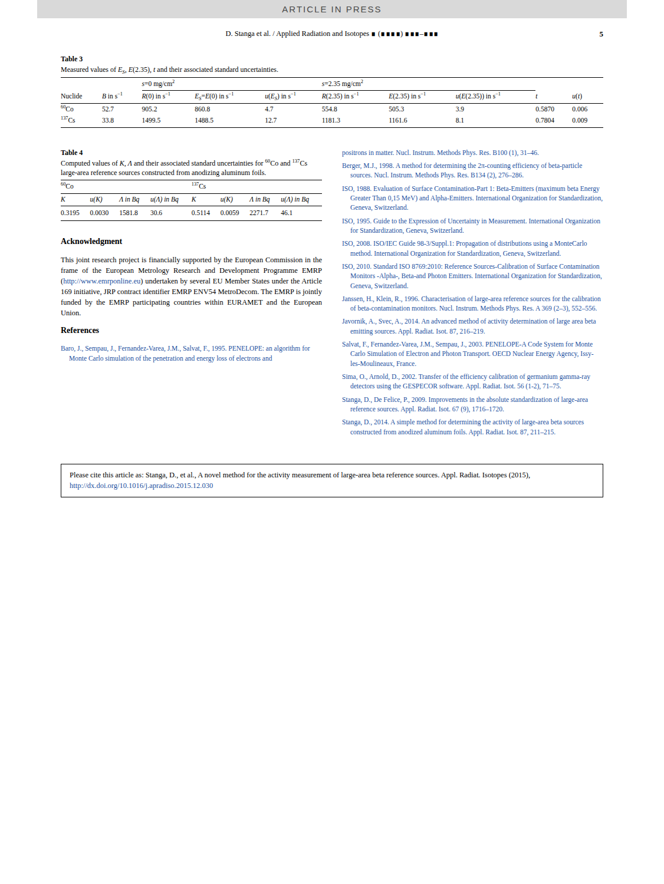ARTICLE IN PRESS
D. Stanga et al. / Applied Radiation and Isotopes ∎ (∎∎∎∎) ∎∎∎–∎∎∎ 5
Table 3 Measured values of ES, E(2.35), t and their associated standard uncertainties.
| Nuclide | B in s −1 | s =0 mg/cm 2 | s =2.35 mg/cm 2 | t | u ( t ) |
| --- | --- | --- | --- | --- | --- |
| R (0) in s −1 | E S = E (0) in s −1 | u ( E S ) in s −1 | R (2.35) in s −1 | E (2.35) in s −1 | u ( E (2.35)) in s −1 |
| 60 Co | 52.7 | 905.2 | 860.8 | 4.7 | 554.8 | 505.3 | 3.9 | 0.5870 | 0.006 |
| 137 Cs | 33.8 | 1499.5 | 1488.5 | 12.7 | 1181.3 | 1161.6 | 8.1 | 0.7804 | 0.009 |
Table 4 Computed values of K, Λ and their associated standard uncertainties for 60Co and 137Cs large-area reference sources constructed from anodizing aluminum foils.
| 60 Co | 137 Cs |
| --- | --- |
| K | u(K) | Λ in Bq | u(Λ) in Bq | K | u(K) | Λ in Bq | u(Λ) in Bq |
| 0.3195 | 0.0030 | 1581.8 | 30.6 | 0.5114 | 0.0059 | 2271.7 | 46.1 |
Acknowledgment
This joint research project is financially supported by the European Commission in the frame of the European Metrology Research and Development Programme EMRP (http://www.emrponline.eu) undertaken by several EU Member States under the Article 169 initiative, JRP contract identifier EMRP ENV54 MetroDecom. The EMRP is jointly funded by the EMRP participating countries within EURAMET and the European Union.
References
Baro, J., Sempau, J., Fernandez-Varea, J.M., Salvat, F., 1995. PENELOPE: an algorithm for Monte Carlo simulation of the penetration and energy loss of electrons and
positrons in matter. Nucl. Instrum. Methods Phys. Res. B100 (1), 31–46.
Berger, M.J., 1998. A method for determining the 2π-counting efficiency of beta-particle sources. Nucl. Instrum. Methods Phys. Res. B134 (2), 276–286.
ISO, 1988. Evaluation of Surface Contamination-Part 1: Beta-Emitters (maximum beta Energy Greater Than 0,15 MeV) and Alpha-Emitters. International Organization for Standardization, Geneva, Switzerland.
ISO, 1995. Guide to the Expression of Uncertainty in Measurement. International Organization for Standardization, Geneva, Switzerland.
ISO, 2008. ISO/IEC Guide 98-3/Suppl.1: Propagation of distributions using a MonteCarlo method. International Organization for Standardization, Geneva, Switzerland.
ISO, 2010. Standard ISO 8769:2010: Reference Sources-Calibration of Surface Contamination Monitors -Alpha-, Beta-and Photon Emitters. International Organization for Standardization, Geneva, Switzerland.
Janssen, H., Klein, R., 1996. Characterisation of large-area reference sources for the calibration of beta-contamination monitors. Nucl. Instrum. Methods Phys. Res. A 369 (2–3), 552–556.
Javornik, A., Svec, A., 2014. An advanced method of activity determination of large area beta emitting sources. Appl. Radiat. Isot. 87, 216–219.
Salvat, F., Fernandez-Varea, J.M., Sempau, J., 2003. PENELOPE-A Code System for Monte Carlo Simulation of Electron and Photon Transport. OECD Nuclear Energy Agency, Issy-les-Moulineaux, France.
Sima, O., Arnold, D., 2002. Transfer of the efficiency calibration of germanium gamma-ray detectors using the GESPECOR software. Appl. Radiat. Isot. 56 (1-2), 71–75.
Stanga, D., De Felice, P., 2009. Improvements in the absolute standardization of large-area reference sources. Appl. Radiat. Isot. 67 (9), 1716–1720.
Stanga, D., 2014. A simple method for determining the activity of large-area beta sources constructed from anodized aluminum foils. Appl. Radiat. Isot. 87, 211–215.
Please cite this article as: Stanga, D., et al., A novel method for the activity measurement of large-area beta reference sources. Appl. Radiat. Isotopes (2015), http://dx.doi.org/10.1016/j.apradiso.2015.12.030